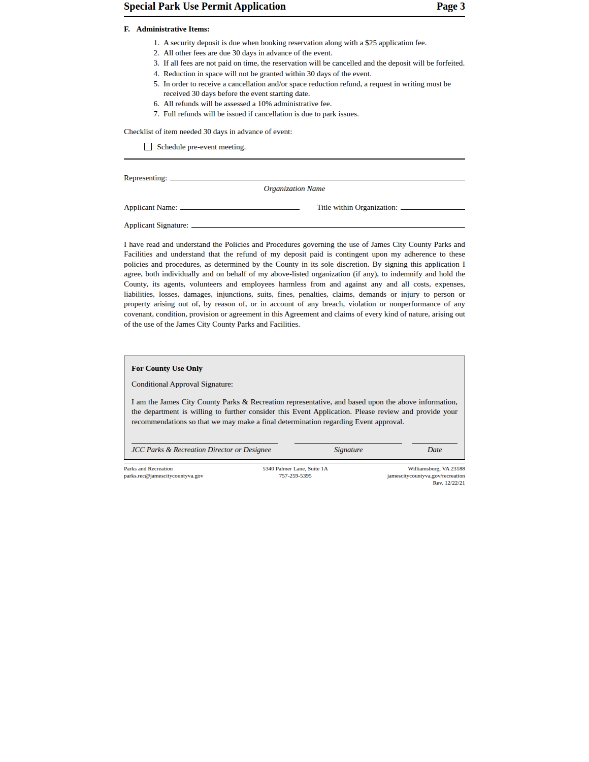Special Park Use Permit Application Page 3
F. Administrative Items:
A security deposit is due when booking reservation along with a $25 application fee.
All other fees are due 30 days in advance of the event.
If all fees are not paid on time, the reservation will be cancelled and the deposit will be forfeited.
Reduction in space will not be granted within 30 days of the event.
In order to receive a cancellation and/or space reduction refund, a request in writing must be received 30 days before the event starting date.
All refunds will be assessed a 10% administrative fee.
Full refunds will be issued if cancellation is due to park issues.
Checklist of item needed 30 days in advance of event:
Schedule pre-event meeting.
Representing:
Organization Name
Applicant Name: Title within Organization:
Applicant Signature:
I have read and understand the Policies and Procedures governing the use of James City County Parks and Facilities and understand that the refund of my deposit paid is contingent upon my adherence to these policies and procedures, as determined by the County in its sole discretion. By signing this application I agree, both individually and on behalf of my above-listed organization (if any), to indemnify and hold the County, its agents, volunteers and employees harmless from and against any and all costs, expenses, liabilities, losses, damages, injunctions, suits, fines, penalties, claims, demands or injury to person or property arising out of, by reason of, or in account of any breach, violation or nonperformance of any covenant, condition, provision or agreement in this Agreement and claims of every kind of nature, arising out of the use of the James City County Parks and Facilities.
For County Use Only
Conditional Approval Signature:
I am the James City County Parks & Recreation representative, and based upon the above information, the department is willing to further consider this Event Application. Please review and provide your recommendations so that we may make a final determination regarding Event approval.
JCC Parks & Recreation Director or Designee
Signature
Date
Parks and Recreation
parks.rec@jamescitycountyva.gov
5340 Palmer Lane, Suite 1A
757-259-5395
Williamsburg, VA 23188
jamescitycountyva.gov/recreation
Rev. 12/22/21